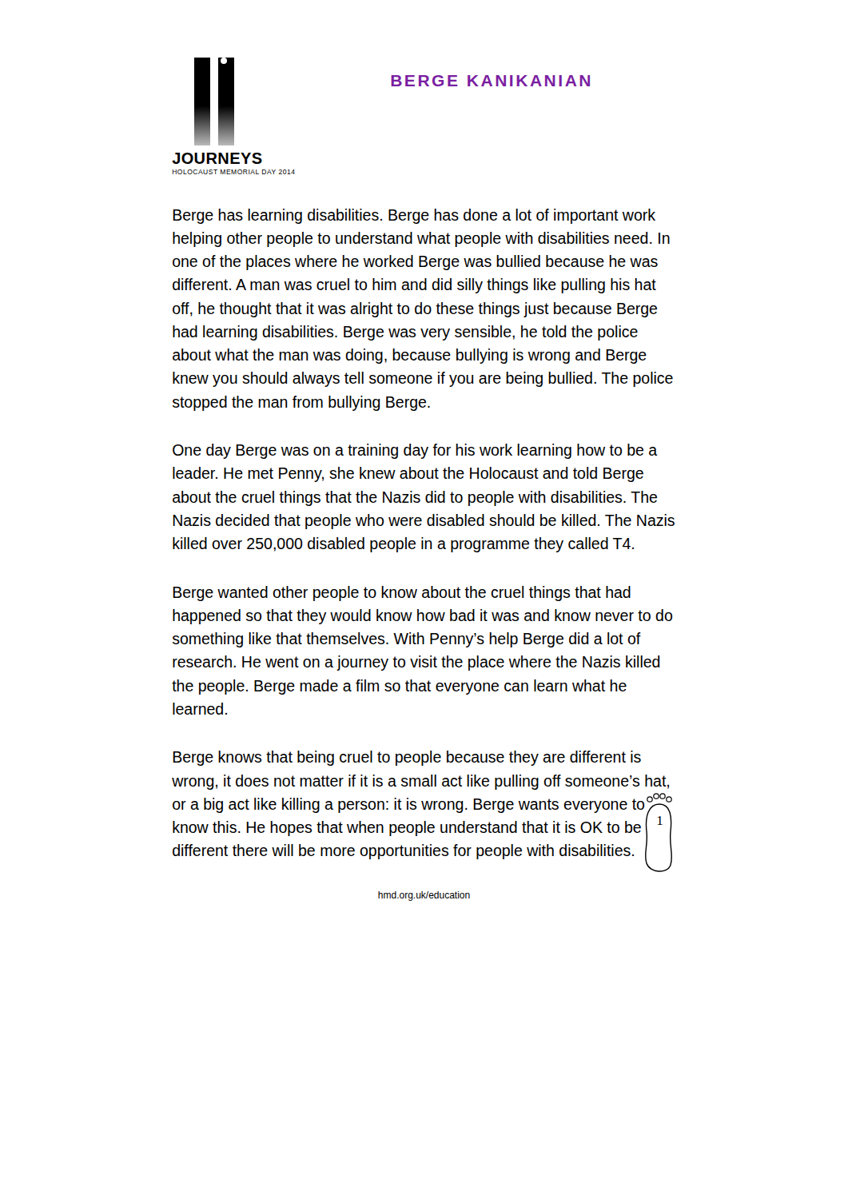JOURNEYS HOLOCAUST MEMORIAL DAY 2014
Berge Kanikanian
Berge has learning disabilities. Berge has done a lot of important work helping other people to understand what people with disabilities need. In one of the places where he worked Berge was bullied because he was different. A man was cruel to him and did silly things like pulling his hat off, he thought that it was alright to do these things just because Berge had learning disabilities. Berge was very sensible, he told the police about what the man was doing, because bullying is wrong and Berge knew you should always tell someone if you are being bullied. The police stopped the man from bullying Berge.
One day Berge was on a training day for his work learning how to be a leader. He met Penny, she knew about the Holocaust and told Berge about the cruel things that the Nazis did to people with disabilities. The Nazis decided that people who were disabled should be killed. The Nazis killed over 250,000 disabled people in a programme they called T4.
Berge wanted other people to know about the cruel things that had happened so that they would know how bad it was and know never to do something like that themselves. With Penny’s help Berge did a lot of research. He went on a journey to visit the place where the Nazis killed the people. Berge made a film so that everyone can learn what he learned.
Berge knows that being cruel to people because they are different is wrong, it does not matter if it is a small act like pulling off someone’s hat, or a big act like killing a person: it is wrong. Berge wants everyone to know this. He hopes that when people understand that it is OK to be different there will be more opportunities for people with disabilities.
1
hmd.org.uk/education